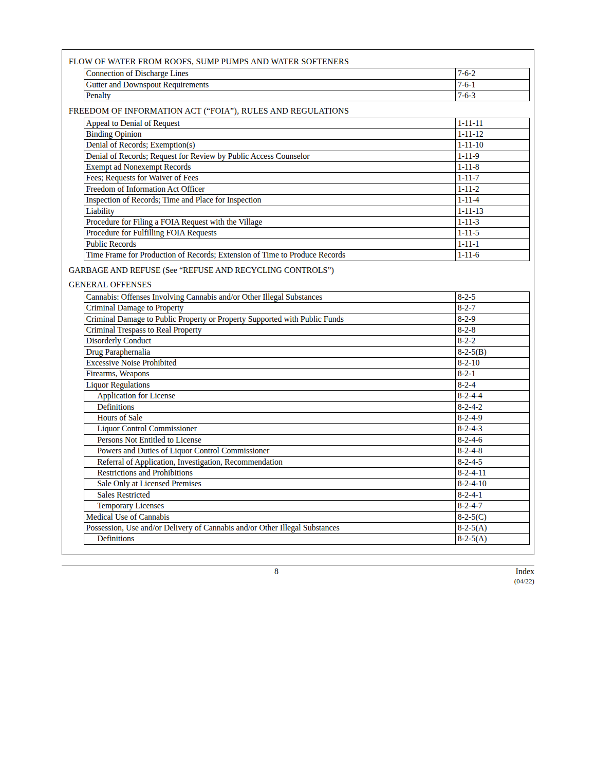FLOW OF WATER FROM ROOFS, SUMP PUMPS AND WATER SOFTENERS
| | Connection of Discharge Lines | 7-6-2 |
| | Gutter and Downspout Requirements | 7-6-1 |
| | Penalty | 7-6-3 |
FREEDOM OF INFORMATION ACT (“FOIA”), RULES AND REGULATIONS
| | Appeal to Denial of Request | 1-11-11 |
| | Binding Opinion | 1-11-12 |
| | Denial of Records; Exemption(s) | 1-11-10 |
| | Denial of Records; Request for Review by Public Access Counselor | 1-11-9 |
| | Exempt ad Nonexempt Records | 1-11-8 |
| | Fees; Requests for Waiver of Fees | 1-11-7 |
| | Freedom of Information Act Officer | 1-11-2 |
| | Inspection of Records; Time and Place for Inspection | 1-11-4 |
| | Liability | 1-11-13 |
| | Procedure for Filing a FOIA Request with the Village | 1-11-3 |
| | Procedure for Fulfilling FOIA Requests | 1-11-5 |
| | Public Records | 1-11-1 |
| | Time Frame for Production of Records; Extension of Time to Produce Records | 1-11-6 |
GARBAGE AND REFUSE (See “REFUSE AND RECYCLING CONTROLS”)
GENERAL OFFENSES
| | Cannabis: Offenses Involving Cannabis and/or Other Illegal Substances | 8-2-5 |
| | Criminal Damage to Property | 8-2-7 |
| | Criminal Damage to Public Property or Property Supported with Public Funds | 8-2-9 |
| | Criminal Trespass to Real Property | 8-2-8 |
| | Disorderly Conduct | 8-2-2 |
| | Drug Paraphernalia | 8-2-5(B) |
| | Excessive Noise Prohibited | 8-2-10 |
| | Firearms, Weapons | 8-2-1 |
| | Liquor Regulations | 8-2-4 |
| | Application for License | 8-2-4-4 |
| | Definitions | 8-2-4-2 |
| | Hours of Sale | 8-2-4-9 |
| | Liquor Control Commissioner | 8-2-4-3 |
| | Persons Not Entitled to License | 8-2-4-6 |
| | Powers and Duties of Liquor Control Commissioner | 8-2-4-8 |
| | Referral of Application, Investigation, Recommendation | 8-2-4-5 |
| | Restrictions and Prohibitions | 8-2-4-11 |
| | Sale Only at Licensed Premises | 8-2-4-10 |
| | Sales Restricted | 8-2-4-1 |
| | Temporary Licenses | 8-2-4-7 |
| | Medical Use of Cannabis | 8-2-5(C) |
| | Possession, Use and/or Delivery of Cannabis and/or Other Illegal Substances | 8-2-5(A) |
| | Definitions | 8-2-5(A) |
8
Index
(04/22)